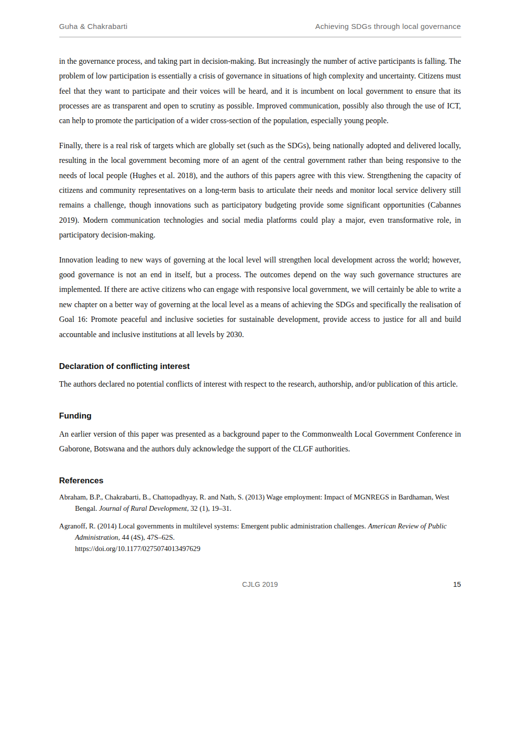Guha & Chakrabarti Achieving SDGs through local governance
in the governance process, and taking part in decision-making. But increasingly the number of active participants is falling. The problem of low participation is essentially a crisis of governance in situations of high complexity and uncertainty. Citizens must feel that they want to participate and their voices will be heard, and it is incumbent on local government to ensure that its processes are as transparent and open to scrutiny as possible. Improved communication, possibly also through the use of ICT, can help to promote the participation of a wider cross-section of the population, especially young people.
Finally, there is a real risk of targets which are globally set (such as the SDGs), being nationally adopted and delivered locally, resulting in the local government becoming more of an agent of the central government rather than being responsive to the needs of local people (Hughes et al. 2018), and the authors of this papers agree with this view. Strengthening the capacity of citizens and community representatives on a long-term basis to articulate their needs and monitor local service delivery still remains a challenge, though innovations such as participatory budgeting provide some significant opportunities (Cabannes 2019). Modern communication technologies and social media platforms could play a major, even transformative role, in participatory decision-making.
Innovation leading to new ways of governing at the local level will strengthen local development across the world; however, good governance is not an end in itself, but a process. The outcomes depend on the way such governance structures are implemented. If there are active citizens who can engage with responsive local government, we will certainly be able to write a new chapter on a better way of governing at the local level as a means of achieving the SDGs and specifically the realisation of Goal 16: Promote peaceful and inclusive societies for sustainable development, provide access to justice for all and build accountable and inclusive institutions at all levels by 2030.
Declaration of conflicting interest
The authors declared no potential conflicts of interest with respect to the research, authorship, and/or publication of this article.
Funding
An earlier version of this paper was presented as a background paper to the Commonwealth Local Government Conference in Gaborone, Botswana and the authors duly acknowledge the support of the CLGF authorities.
References
Abraham, B.P., Chakrabarti, B., Chattopadhyay, R. and Nath, S. (2013) Wage employment: Impact of MGNREGS in Bardhaman, West Bengal. Journal of Rural Development, 32 (1), 19–31.
Agranoff, R. (2014) Local governments in multilevel systems: Emergent public administration challenges. American Review of Public Administration, 44 (4S), 47S–62S.
https://doi.org/10.1177/0275074013497629
CJLG 2019 15